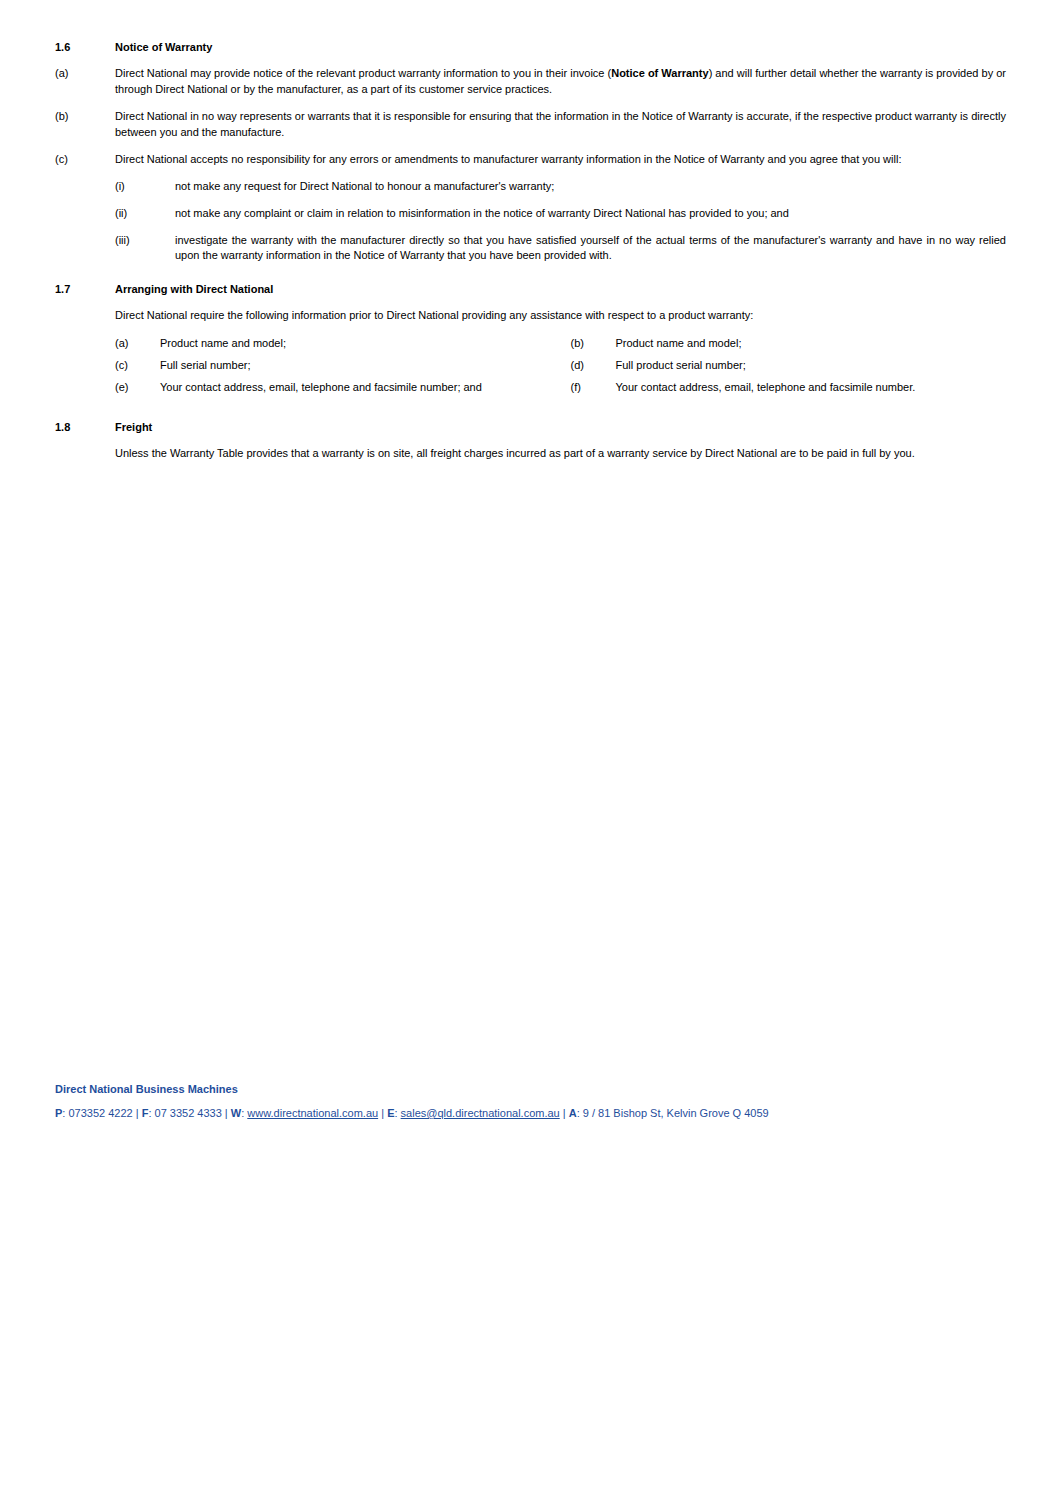1.6
Notice of Warranty
(a)
Direct National may provide notice of the relevant product warranty information to you in their invoice (Notice of Warranty) and will further detail whether the warranty is provided by or through Direct National or by the manufacturer, as a part of its customer service practices.
(b)
Direct National in no way represents or warrants that it is responsible for ensuring that the information in the Notice of Warranty is accurate, if the respective product warranty is directly between you and the manufacture.
(c)
Direct National accepts no responsibility for any errors or amendments to manufacturer warranty information in the Notice of Warranty and you agree that you will:
(i)
not make any request for Direct National to honour a manufacturer's warranty;
(ii)
not make any complaint or claim in relation to misinformation in the notice of warranty Direct National has provided to you; and
(iii)
investigate the warranty with the manufacturer directly so that you have satisfied yourself of the actual terms of the manufacturer's warranty and have in no way relied upon the warranty information in the Notice of Warranty that you have been provided with.
1.7
Arranging with Direct National
Direct National require the following information prior to Direct National providing any assistance with respect to a product warranty:
(a)
Product name and model;
(c)
Full serial number;
(e)
Your contact address, email, telephone and facsimile number; and
(b)
Product name and model;
(d)
Full product serial number;
(f)
Your contact address, email, telephone and facsimile number.
1.8
Freight
Unless the Warranty Table provides that a warranty is on site, all freight charges incurred as part of a warranty service by Direct National are to be paid in full by you.
Direct National Business Machines
P: 073352 4222 | F: 07 3352 4333 | W: www.directnational.com.au | E: sales@qld.directnational.com.au | A: 9 / 81 Bishop St, Kelvin Grove Q 4059